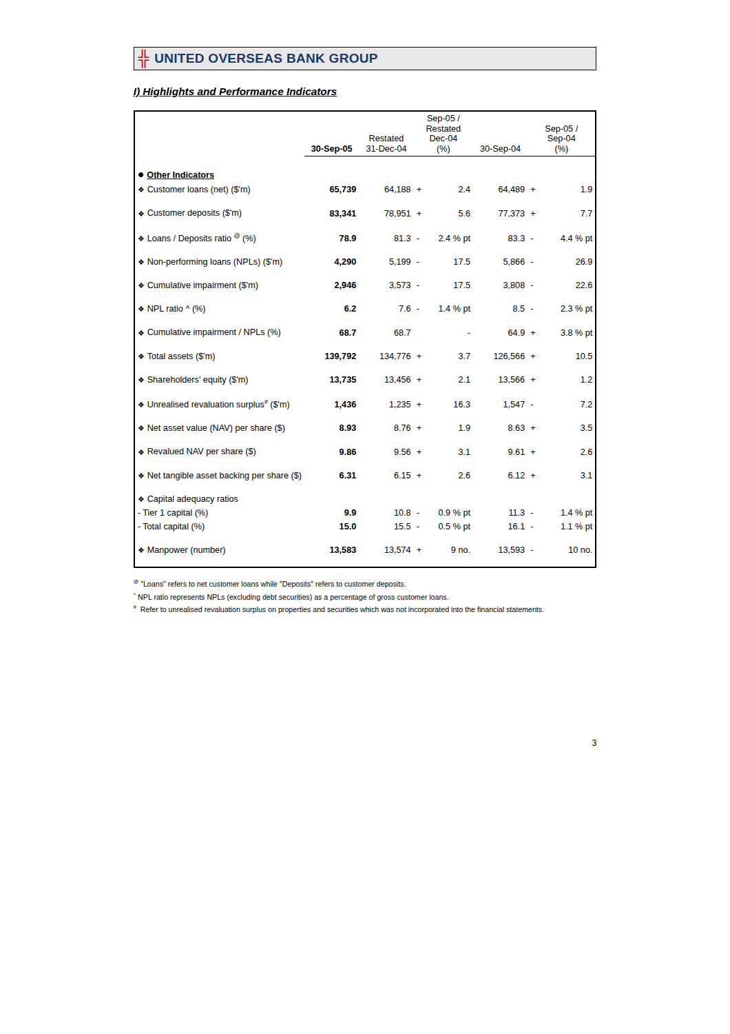╬ UNITED OVERSEAS BANK GROUP
I) Highlights and Performance Indicators
| | 30-Sep-05 | Restated 31-Dec-04 | Sep-05 / Restated Dec-04 (%) | 30-Sep-04 | Sep-05 / Sep-04 (%) |
| ● Other Indicators | |
| ❖ Customer loans (net) ($'m) | 65,739 | 64,188 | + | 2.4 | 64,489 | + | 1.9 |
| ❖ Customer deposits ($'m) | 83,341 | 78,951 | + | 5.6 | 77,373 | + | 7.7 |
| ❖ Loans / Deposits ratio @ (%) | 78.9 | 81.3 | - | 2.4 % pt | 83.3 | - | 4.4 % pt |
| ❖ Non-performing loans (NPLs) ($'m) | 4,290 | 5,199 | - | 17.5 | 5,866 | - | 26.9 |
| ❖ Cumulative impairment ($'m) | 2,946 | 3,573 | - | 17.5 | 3,808 | - | 22.6 |
| ❖ NPL ratio ^ (%) | 6.2 | 7.6 | - | 1.4 % pt | 8.5 | - | 2.3 % pt |
| ❖ Cumulative impairment / NPLs (%) | 68.7 | 68.7 | | - | 64.9 | + | 3.8 % pt |
| ❖ Total assets ($'m) | 139,792 | 134,776 | + | 3.7 | 126,566 | + | 10.5 |
| ❖ Shareholders' equity ($'m) | 13,735 | 13,456 | + | 2.1 | 13,566 | + | 1.2 |
| ❖ Unrealised revaluation surplus # ($'m) | 1,436 | 1,235 | + | 16.3 | 1,547 | - | 7.2 |
| ❖ Net asset value (NAV) per share ($) | 8.93 | 8.76 | + | 1.9 | 8.63 | + | 3.5 |
| ❖ Revalued NAV per share ($) | 9.86 | 9.56 | + | 3.1 | 9.61 | + | 2.6 |
| ❖ Net tangible asset backing per share ($) | 6.31 | 6.15 | + | 2.6 | 6.12 | + | 3.1 |
| ❖ Capital adequacy ratios | |
| - Tier 1 capital (%) | 9.9 | 10.8 | - | 0.9 % pt | 11.3 | - | 1.4 % pt |
| - Total capital (%) | 15.0 | 15.5 | - | 0.5 % pt | 16.1 | - | 1.1 % pt |
| ❖ Manpower (number) | 13,583 | 13,574 | + | 9 no. | 13,593 | - | 10 no. |
@ "Loans" refers to net customer loans while "Deposits" refers to customer deposits.
^ NPL ratio represents NPLs (excluding debt securities) as a percentage of gross customer loans.
# Refer to unrealised revaluation surplus on properties and securities which was not incorporated into the financial statements.
3